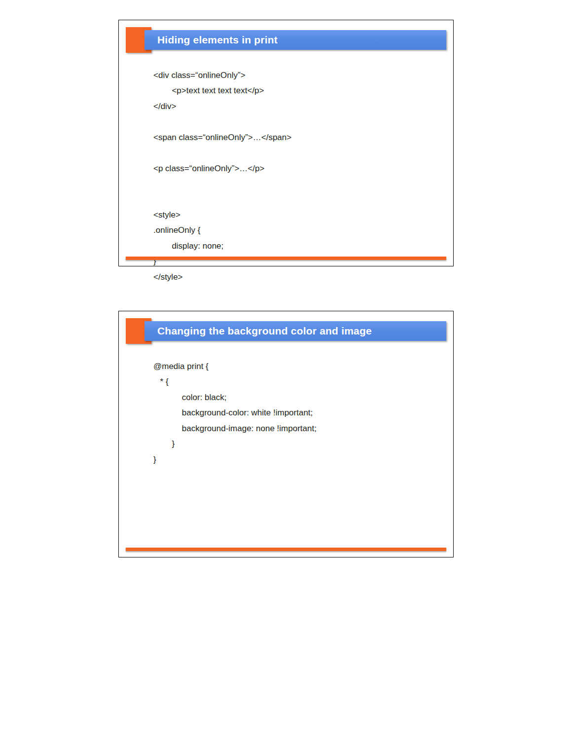Hiding elements in print
<div class=“onlineOnly”>
<p>text text text text</p>
</div>
<span class=“onlineOnly”>…</span>
<p class=“onlineOnly”>…</p>
<style>
.onlineOnly {
display: none;
}
</style>
Changing the background color and image
@media print {
* {
color: black;
background-color: white !important;
background-image: none !important;
}
}